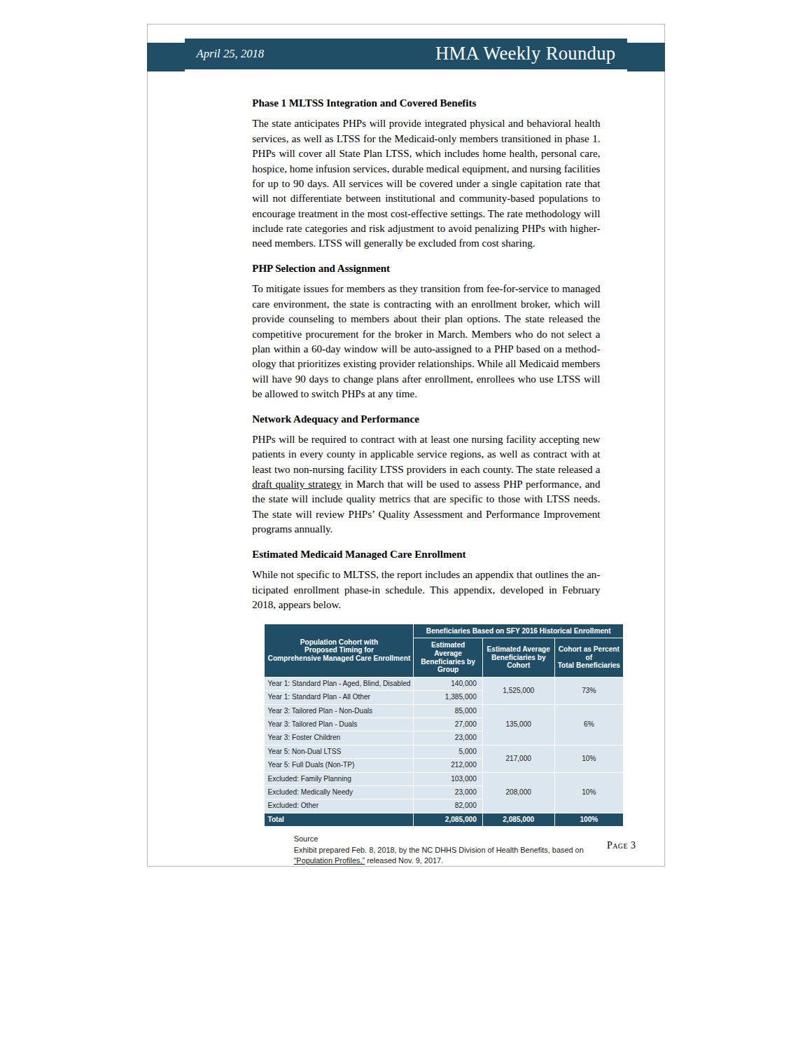April 25, 2018
HMA Weekly Roundup
Phase 1 MLTSS Integration and Covered Benefits
The state anticipates PHPs will provide integrated physical and behavioral health services, as well as LTSS for the Medicaid-only members transitioned in phase 1. PHPs will cover all State Plan LTSS, which includes home health, personal care, hospice, home infusion services, durable medical equipment, and nursing facilities for up to 90 days. All services will be covered under a single capitation rate that will not differentiate between institutional and community-based populations to encourage treatment in the most cost-effective settings. The rate methodology will include rate categories and risk adjustment to avoid penalizing PHPs with higher-need members. LTSS will generally be excluded from cost sharing.
PHP Selection and Assignment
To mitigate issues for members as they transition from fee-for-service to managed care environment, the state is contracting with an enrollment broker, which will provide counseling to members about their plan options. The state released the competitive procurement for the broker in March. Members who do not select a plan within a 60-day window will be auto-assigned to a PHP based on a methodology that prioritizes existing provider relationships. While all Medicaid members will have 90 days to change plans after enrollment, enrollees who use LTSS will be allowed to switch PHPs at any time.
Network Adequacy and Performance
PHPs will be required to contract with at least one nursing facility accepting new patients in every county in applicable service regions, as well as contract with at least two non-nursing facility LTSS providers in each county. The state released a draft quality strategy in March that will be used to assess PHP performance, and the state will include quality metrics that are specific to those with LTSS needs. The state will review PHPs’ Quality Assessment and Performance Improvement programs annually.
Estimated Medicaid Managed Care Enrollment
While not specific to MLTSS, the report includes an appendix that outlines the anticipated enrollment phase-in schedule. This appendix, developed in February 2018, appears below.
| Population Cohort with Proposed Timing for Comprehensive Managed Care Enrollment | Beneficiaries Based on SFY 2016 Historical Enrollment |
| --- | --- |
| Estimated Average Beneficiaries by Group | Estimated Average Beneficiaries by Cohort | Cohort as Percent of Total Beneficiaries |
| Year 1: Standard Plan - Aged, Blind, Disabled | 140,000 | 1,525,000 | 73% |
| Year 1: Standard Plan - All Other | 1,385,000 |
| Year 3: Tailored Plan - Non-Duals | 85,000 | 135,000 | 6% |
| Year 3: Tailored Plan - Duals | 27,000 |
| Year 3: Foster Children | 23,000 |
| Year 5: Non-Dual LTSS | 5,000 | 217,000 | 10% |
| Year 5: Full Duals (Non-TP) | 212,000 |
| Excluded: Family Planning | 103,000 | 208,000 | 10% |
| Excluded: Medically Needy | 23,000 |
| Excluded: Other | 82,000 |
| Total | 2,085,000 | 2,085,000 | 100% |
Source
Exhibit prepared Feb. 8, 2018, by the NC DHHS Division of Health Benefits, based on “Population Profiles,” released Nov. 9, 2017.
Page 3